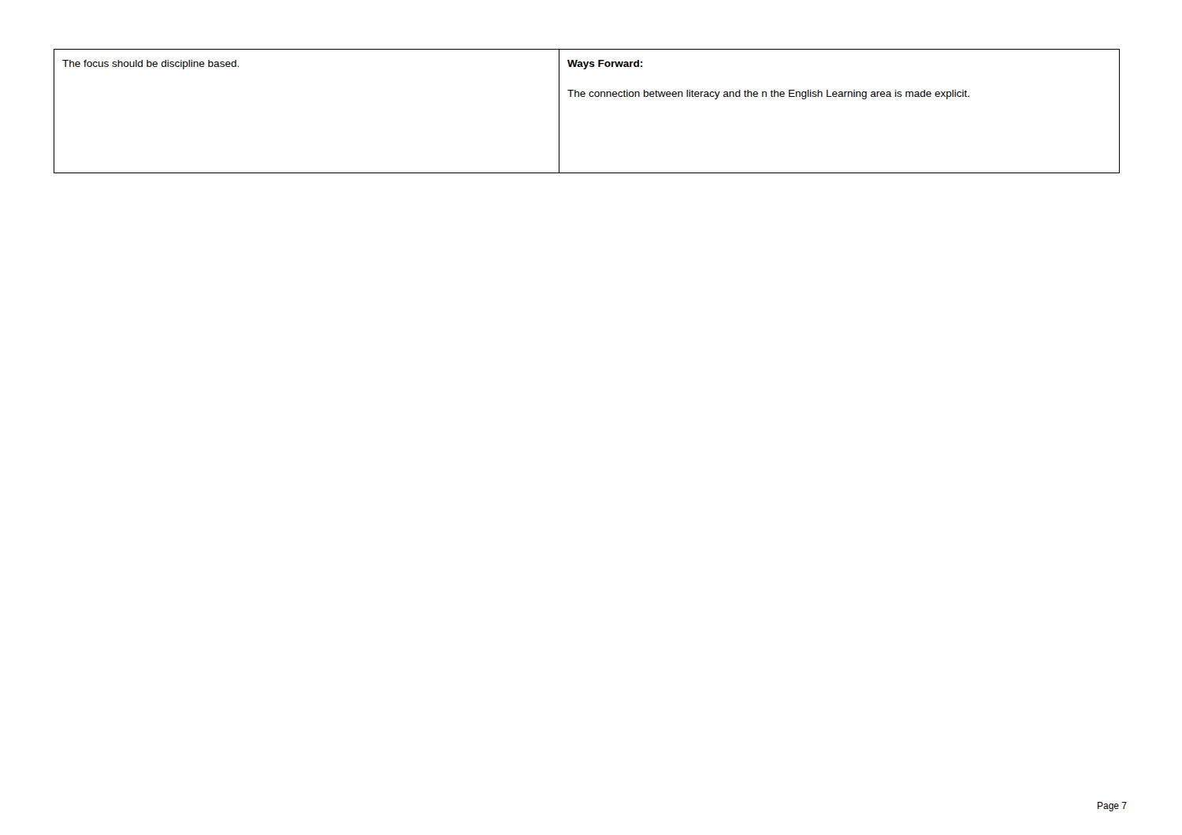| The focus should be discipline based. | Ways Forward: The connection between literacy and the n the English Learning area is made explicit. |
Page 7